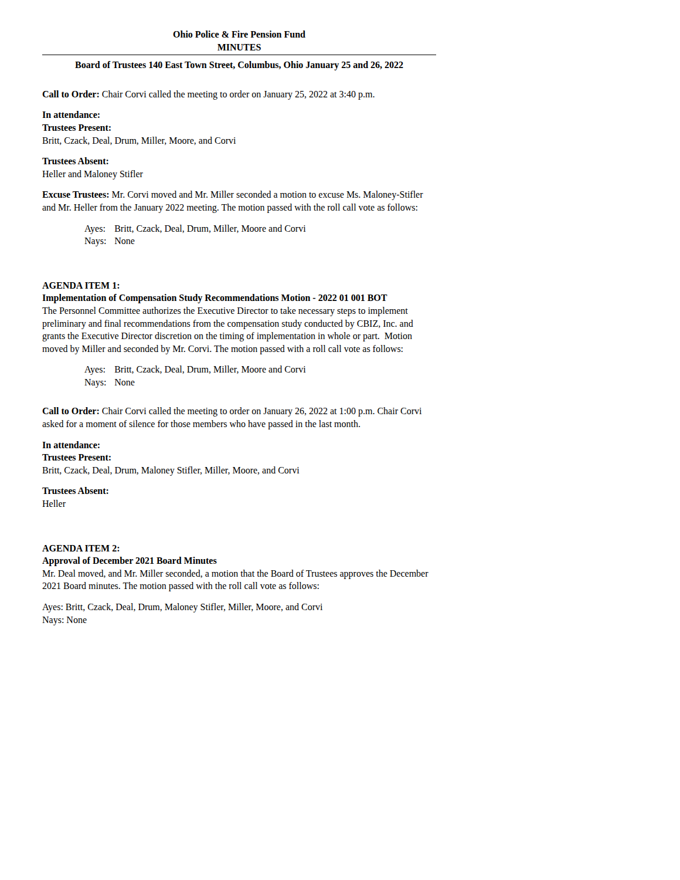Ohio Police & Fire Pension Fund MINUTES
Board of Trustees 140 East Town Street, Columbus, Ohio January 25 and 26, 2022
Call to Order: Chair Corvi called the meeting to order on January 25, 2022 at 3:40 p.m.
In attendance:
Trustees Present:
Britt, Czack, Deal, Drum, Miller, Moore, and Corvi
Trustees Absent:
Heller and Maloney Stifler
Excuse Trustees: Mr. Corvi moved and Mr. Miller seconded a motion to excuse Ms. Maloney-Stifler and Mr. Heller from the January 2022 meeting. The motion passed with the roll call vote as follows:
Ayes: Britt, Czack, Deal, Drum, Miller, Moore and Corvi
Nays: None
AGENDA ITEM 1:
Implementation of Compensation Study Recommendations Motion - 2022 01 001 BOT
The Personnel Committee authorizes the Executive Director to take necessary steps to implement preliminary and final recommendations from the compensation study conducted by CBIZ, Inc. and grants the Executive Director discretion on the timing of implementation in whole or part. Motion moved by Miller and seconded by Mr. Corvi. The motion passed with a roll call vote as follows:
Ayes: Britt, Czack, Deal, Drum, Miller, Moore and Corvi
Nays: None
Call to Order: Chair Corvi called the meeting to order on January 26, 2022 at 1:00 p.m. Chair Corvi asked for a moment of silence for those members who have passed in the last month.
In attendance:
Trustees Present:
Britt, Czack, Deal, Drum, Maloney Stifler, Miller, Moore, and Corvi
Trustees Absent:
Heller
AGENDA ITEM 2:
Approval of December 2021 Board Minutes
Mr. Deal moved, and Mr. Miller seconded, a motion that the Board of Trustees approves the December 2021 Board minutes. The motion passed with the roll call vote as follows:
Ayes: Britt, Czack, Deal, Drum, Maloney Stifler, Miller, Moore, and Corvi
Nays: None